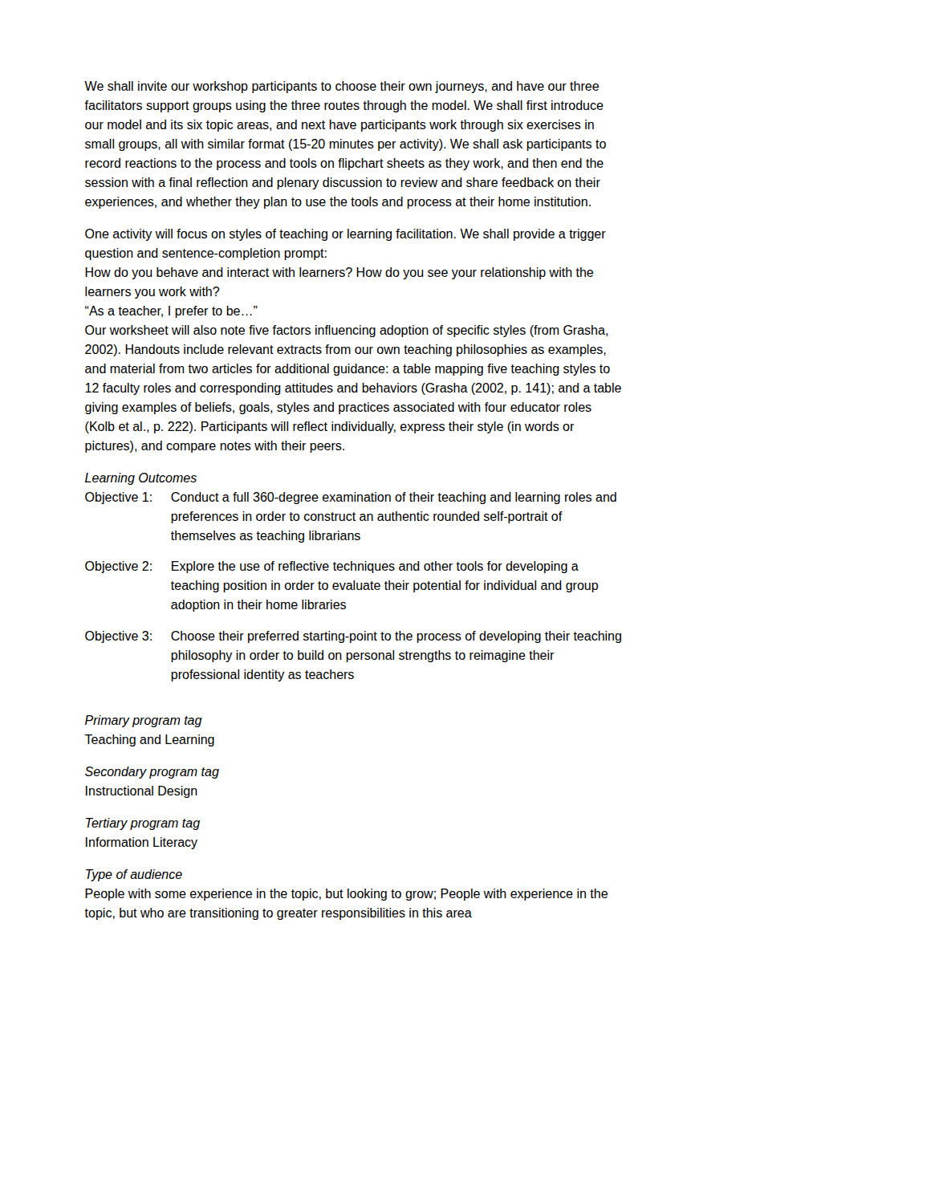We shall invite our workshop participants to choose their own journeys, and have our three facilitators support groups using the three routes through the model. We shall first introduce our model and its six topic areas, and next have participants work through six exercises in small groups, all with similar format (15-20 minutes per activity). We shall ask participants to record reactions to the process and tools on flipchart sheets as they work, and then end the session with a final reflection and plenary discussion to review and share feedback on their experiences, and whether they plan to use the tools and process at their home institution.
One activity will focus on styles of teaching or learning facilitation. We shall provide a trigger question and sentence-completion prompt:
How do you behave and interact with learners? How do you see your relationship with the learners you work with?
“As a teacher, I prefer to be…”
Our worksheet will also note five factors influencing adoption of specific styles (from Grasha, 2002). Handouts include relevant extracts from our own teaching philosophies as examples, and material from two articles for additional guidance: a table mapping five teaching styles to 12 faculty roles and corresponding attitudes and behaviors (Grasha (2002, p. 141); and a table giving examples of beliefs, goals, styles and practices associated with four educator roles (Kolb et al., p. 222). Participants will reflect individually, express their style (in words or pictures), and compare notes with their peers.
Learning Outcomes
| Objective 1: | Conduct a full 360-degree examination of their teaching and learning roles and preferences in order to construct an authentic rounded self-portrait of themselves as teaching librarians |
| Objective 2: | Explore the use of reflective techniques and other tools for developing a teaching position in order to evaluate their potential for individual and group adoption in their home libraries |
| Objective 3: | Choose their preferred starting-point to the process of developing their teaching philosophy in order to build on personal strengths to reimagine their professional identity as teachers |
Primary program tag
Teaching and Learning
Secondary program tag
Instructional Design
Tertiary program tag
Information Literacy
Type of audience
People with some experience in the topic, but looking to grow; People with experience in the topic, but who are transitioning to greater responsibilities in this area